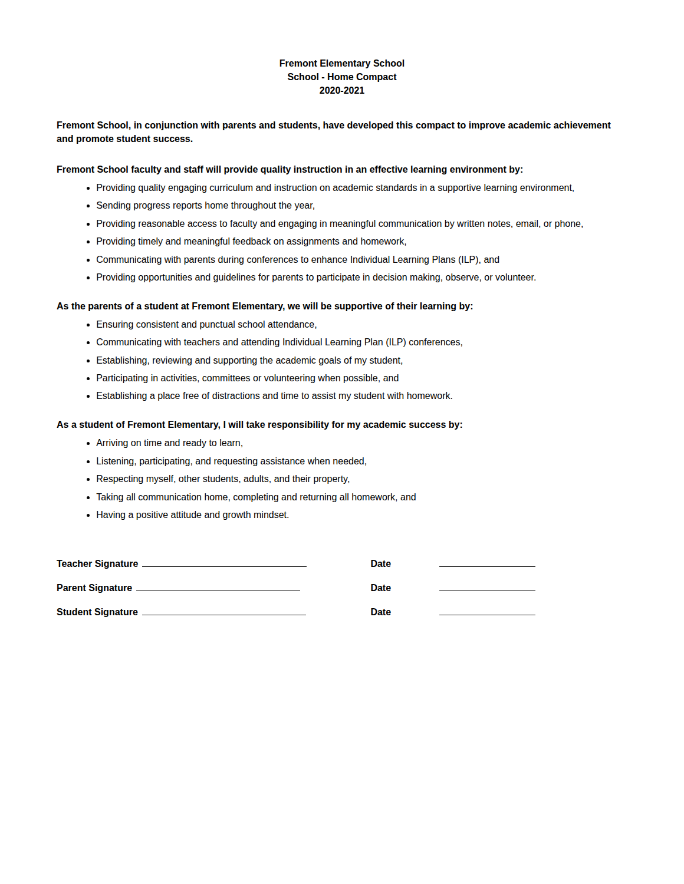Fremont Elementary School
School - Home Compact
2020-2021
Fremont School, in conjunction with parents and students, have developed this compact to improve academic achievement and promote student success.
Fremont School faculty and staff will provide quality instruction in an effective learning environment by:
Providing quality engaging curriculum and instruction on academic standards in a supportive learning environment,
Sending progress reports home throughout the year,
Providing reasonable access to faculty and engaging in meaningful communication by written notes, email, or phone,
Providing timely and meaningful feedback on assignments and homework,
Communicating with parents during conferences to enhance Individual Learning Plans (ILP), and
Providing opportunities and guidelines for parents to participate in decision making, observe, or volunteer.
As the parents of a student at Fremont Elementary, we will be supportive of their learning by:
Ensuring consistent and punctual school attendance,
Communicating with teachers and attending Individual Learning Plan (ILP) conferences,
Establishing, reviewing and supporting the academic goals of my student,
Participating in activities, committees or volunteering when possible, and
Establishing a place free of distractions and time to assist my student with homework.
As a student of Fremont Elementary, I will take responsibility for my academic success by:
Arriving on time and ready to learn,
Listening, participating, and requesting assistance when needed,
Respecting myself, other students, adults, and their property,
Taking all communication home, completing and returning all homework, and
Having a positive attitude and growth mindset.
| Teacher Signature | Date | |
| Parent Signature | Date | |
| Student Signature | Date | |